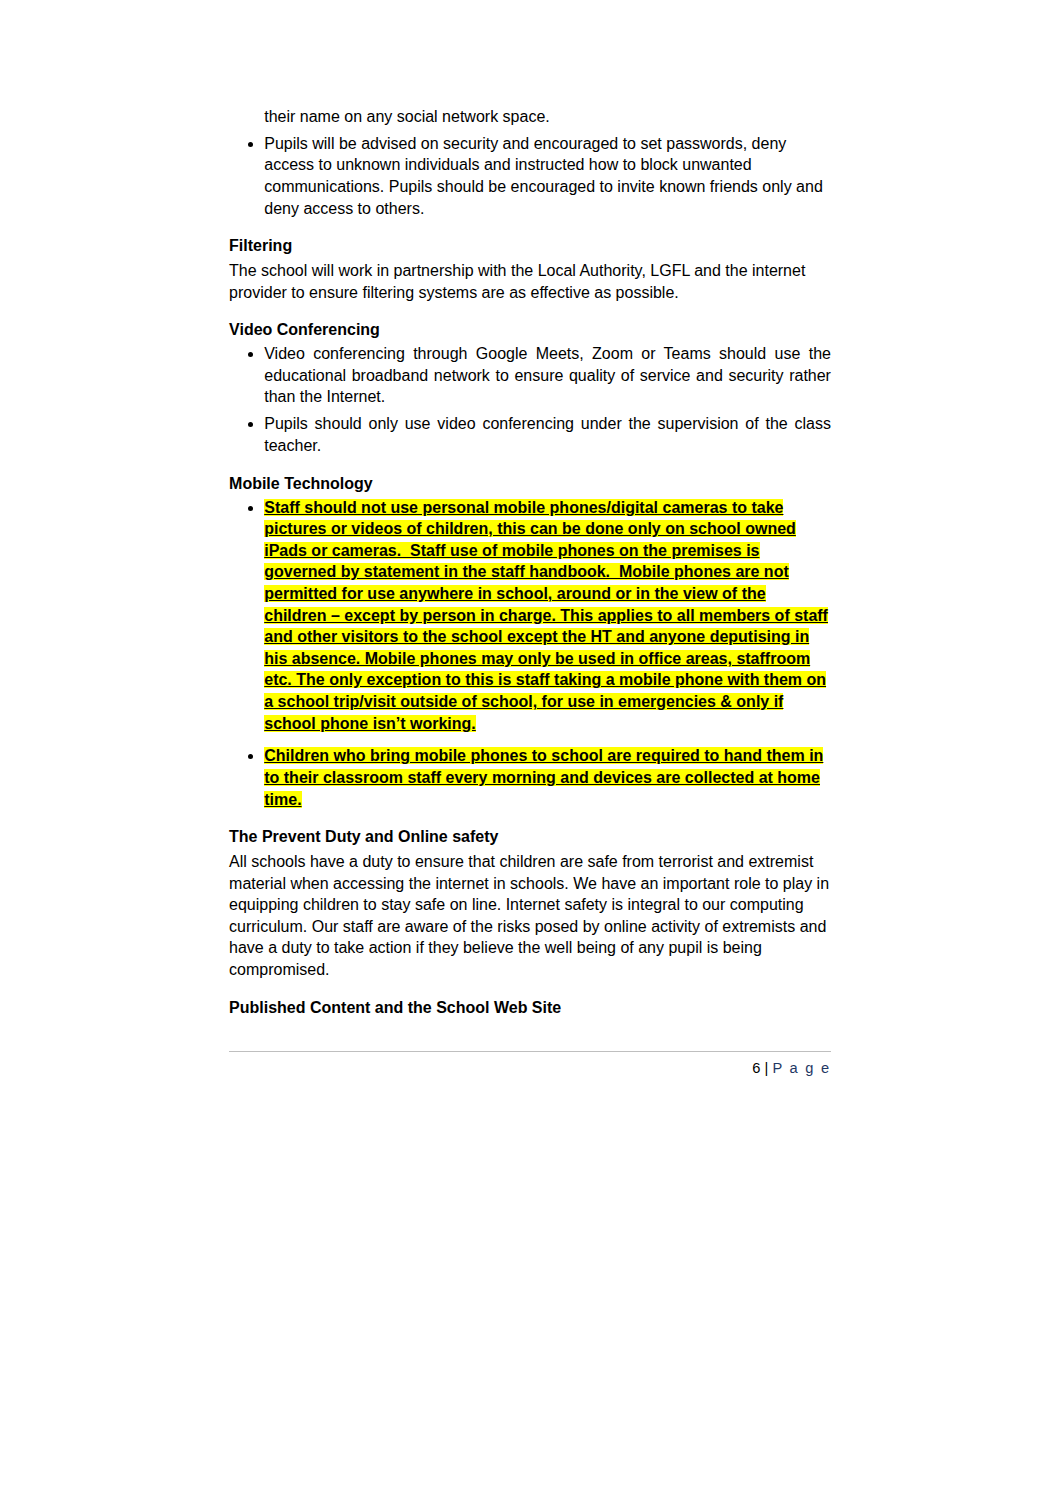their name on any social network space.
Pupils will be advised on security and encouraged to set passwords, deny access to unknown individuals and instructed how to block unwanted communications. Pupils should be encouraged to invite known friends only and deny access to others.
Filtering
The school will work in partnership with the Local Authority, LGFL and the internet provider to ensure filtering systems are as effective as possible.
Video Conferencing
Video conferencing through Google Meets, Zoom or Teams should use the educational broadband network to ensure quality of service and security rather than the Internet.
Pupils should only use video conferencing under the supervision of the class teacher.
Mobile Technology
Staff should not use personal mobile phones/digital cameras to take pictures or videos of children, this can be done only on school owned iPads or cameras. Staff use of mobile phones on the premises is governed by statement in the staff handbook. Mobile phones are not permitted for use anywhere in school, around or in the view of the children – except by person in charge. This applies to all members of staff and other visitors to the school except the HT and anyone deputising in his absence. Mobile phones may only be used in office areas, staffroom etc. The only exception to this is staff taking a mobile phone with them on a school trip/visit outside of school, for use in emergencies & only if school phone isn’t working.
Children who bring mobile phones to school are required to hand them in to their classroom staff every morning and devices are collected at home time.
The Prevent Duty and Online safety
All schools have a duty to ensure that children are safe from terrorist and extremist material when accessing the internet in schools. We have an important role to play in equipping children to stay safe on line. Internet safety is integral to our computing curriculum. Our staff are aware of the risks posed by online activity of extremists and have a duty to take action if they believe the well being of any pupil is being compromised.
Published Content and the School Web Site
6 | P a g e